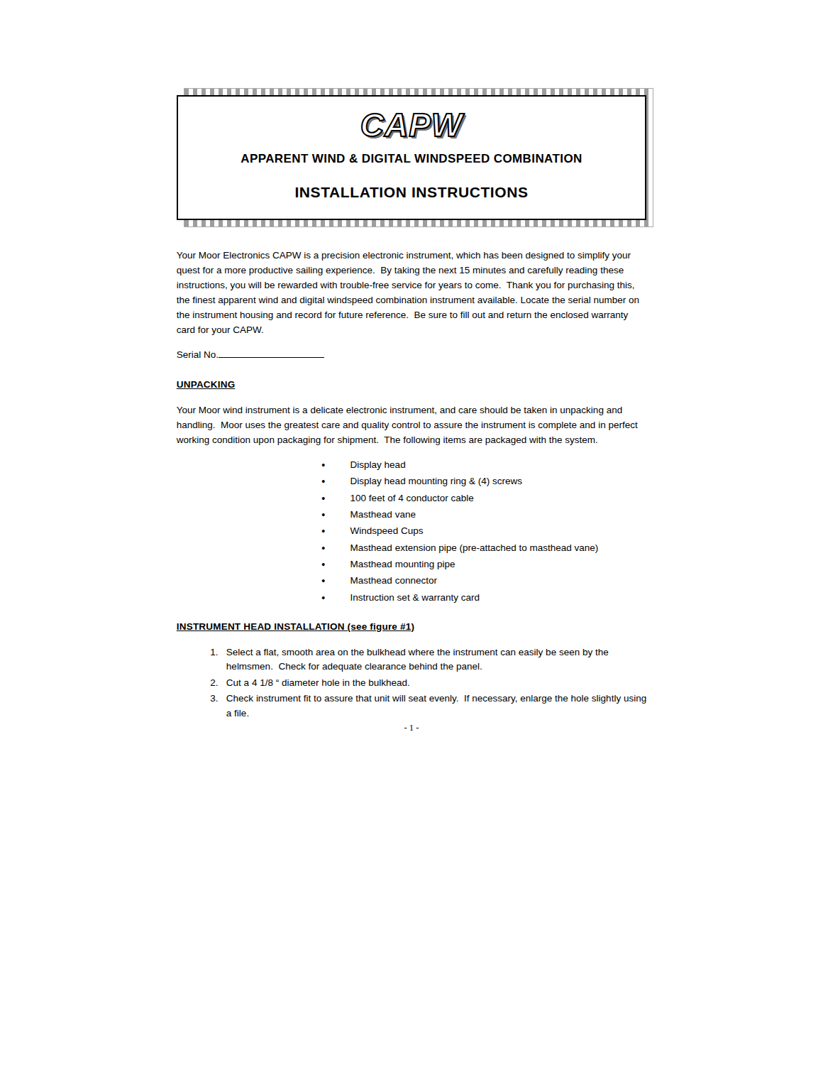CAPW
APPARENT WIND & DIGITAL WINDSPEED COMBINATION
INSTALLATION INSTRUCTIONS
Your Moor Electronics CAPW is a precision electronic instrument, which has been designed to simplify your quest for a more productive sailing experience. By taking the next 15 minutes and carefully reading these instructions, you will be rewarded with trouble-free service for years to come. Thank you for purchasing this, the finest apparent wind and digital windspeed combination instrument available. Locate the serial number on the instrument housing and record for future reference. Be sure to fill out and return the enclosed warranty card for your CAPW.
Serial No.
UNPACKING
Your Moor wind instrument is a delicate electronic instrument, and care should be taken in unpacking and handling. Moor uses the greatest care and quality control to assure the instrument is complete and in perfect working condition upon packaging for shipment. The following items are packaged with the system.
Display head
Display head mounting ring & (4) screws
100 feet of 4 conductor cable
Masthead vane
Windspeed Cups
Masthead extension pipe (pre-attached to masthead vane)
Masthead mounting pipe
Masthead connector
Instruction set & warranty card
INSTRUMENT HEAD INSTALLATION (see figure #1)
Select a flat, smooth area on the bulkhead where the instrument can easily be seen by the helmsmen. Check for adequate clearance behind the panel.
Cut a 4 1/8 “ diameter hole in the bulkhead.
Check instrument fit to assure that unit will seat evenly. If necessary, enlarge the hole slightly using a file.
- 1 -